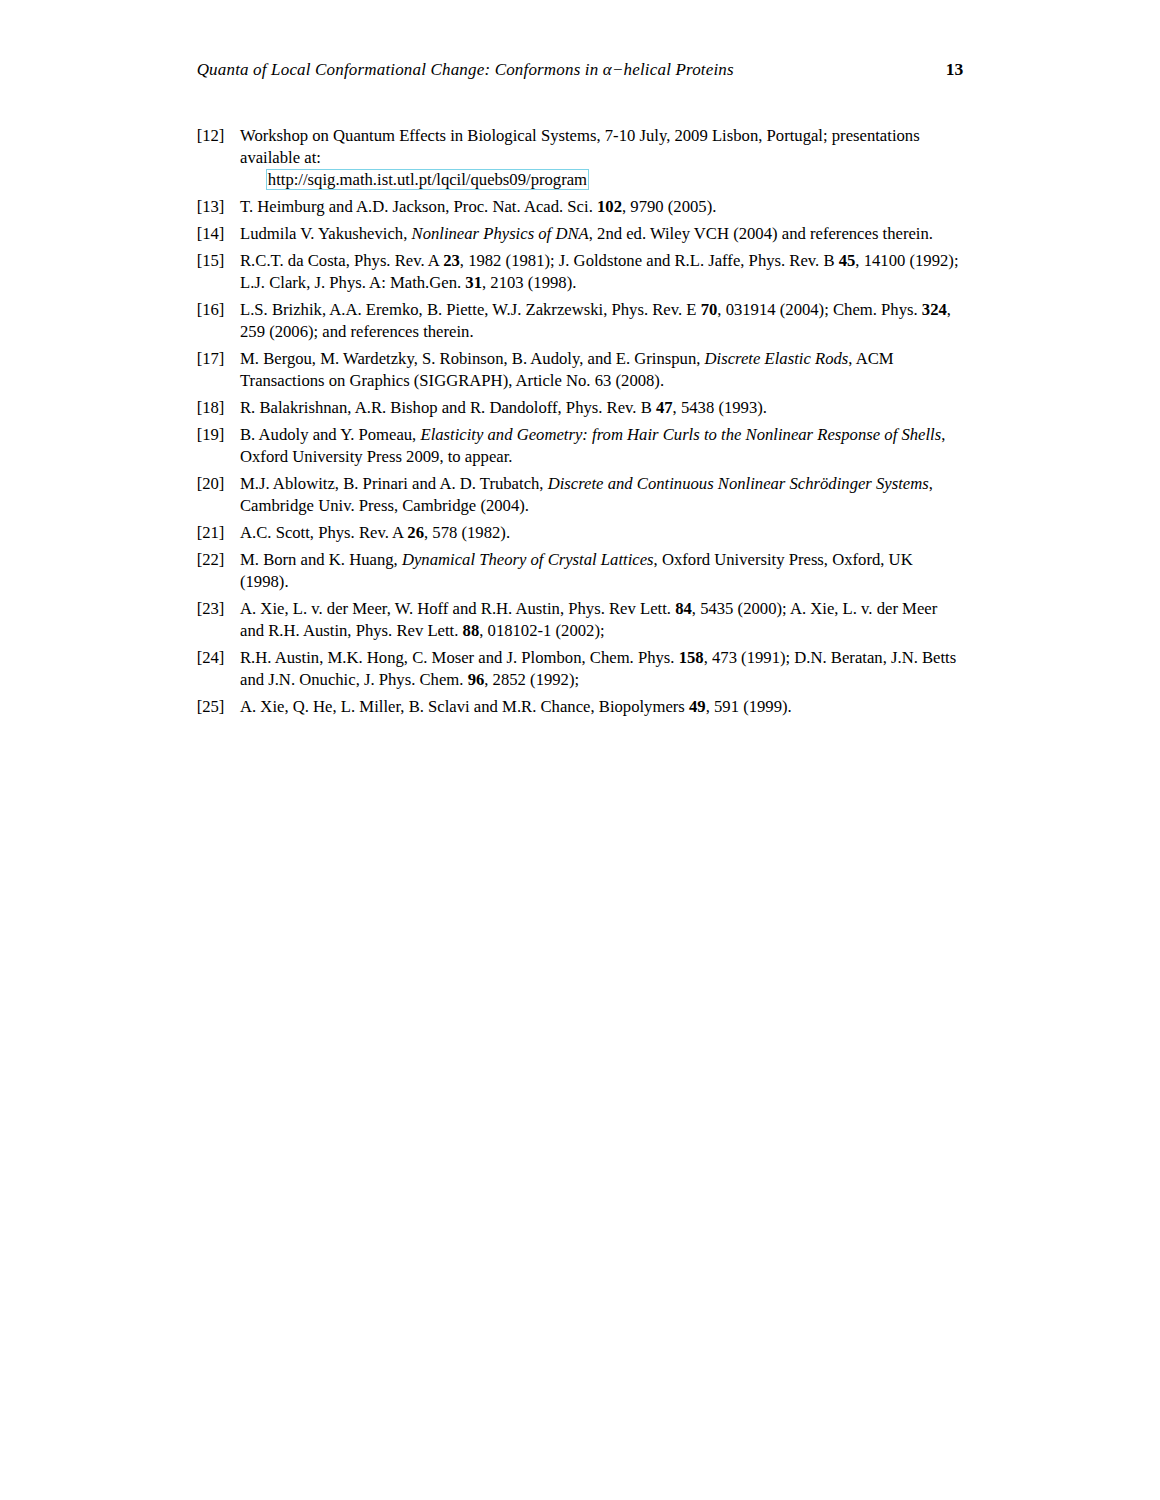Quanta of Local Conformational Change: Conformons in α−helical Proteins
13
[12] Workshop on Quantum Effects in Biological Systems, 7-10 July, 2009 Lisbon, Portugal; presentations available at: http://sqig.math.ist.utl.pt/lqcil/quebs09/program
[13] T. Heimburg and A.D. Jackson, Proc. Nat. Acad. Sci. 102, 9790 (2005).
[14] Ludmila V. Yakushevich, Nonlinear Physics of DNA, 2nd ed. Wiley VCH (2004) and references therein.
[15] R.C.T. da Costa, Phys. Rev. A 23, 1982 (1981); J. Goldstone and R.L. Jaffe, Phys. Rev. B 45, 14100 (1992); L.J. Clark, J. Phys. A: Math.Gen. 31, 2103 (1998).
[16] L.S. Brizhik, A.A. Eremko, B. Piette, W.J. Zakrzewski, Phys. Rev. E 70, 031914 (2004); Chem. Phys. 324, 259 (2006); and references therein.
[17] M. Bergou, M. Wardetzky, S. Robinson, B. Audoly, and E. Grinspun, Discrete Elastic Rods, ACM Transactions on Graphics (SIGGRAPH), Article No. 63 (2008).
[18] R. Balakrishnan, A.R. Bishop and R. Dandoloff, Phys. Rev. B 47, 5438 (1993).
[19] B. Audoly and Y. Pomeau, Elasticity and Geometry: from Hair Curls to the Nonlinear Response of Shells, Oxford University Press 2009, to appear.
[20] M.J. Ablowitz, B. Prinari and A. D. Trubatch, Discrete and Continuous Nonlinear Schrödinger Systems, Cambridge Univ. Press, Cambridge (2004).
[21] A.C. Scott, Phys. Rev. A 26, 578 (1982).
[22] M. Born and K. Huang, Dynamical Theory of Crystal Lattices, Oxford University Press, Oxford, UK (1998).
[23] A. Xie, L. v. der Meer, W. Hoff and R.H. Austin, Phys. Rev Lett. 84, 5435 (2000); A. Xie, L. v. der Meer and R.H. Austin, Phys. Rev Lett. 88, 018102-1 (2002);
[24] R.H. Austin, M.K. Hong, C. Moser and J. Plombon, Chem. Phys. 158, 473 (1991); D.N. Beratan, J.N. Betts and J.N. Onuchic, J. Phys. Chem. 96, 2852 (1992);
[25] A. Xie, Q. He, L. Miller, B. Sclavi and M.R. Chance, Biopolymers 49, 591 (1999).